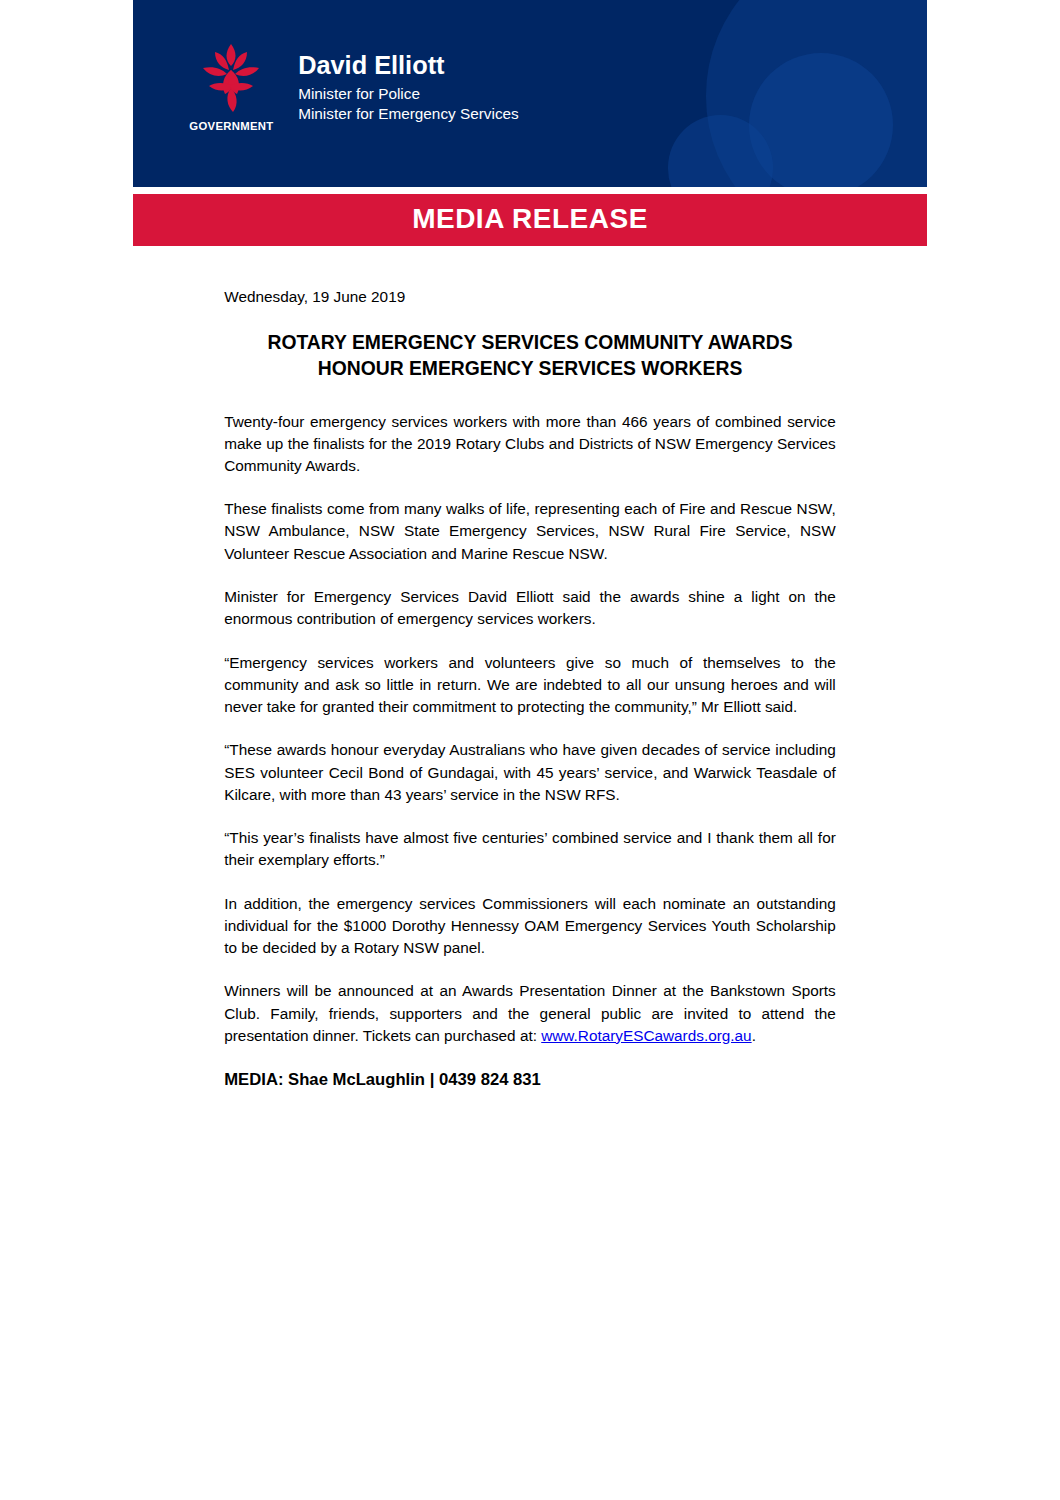GOVERNMENT
David Elliott
Minister for Police
Minister for Emergency Services
MEDIA RELEASE
Wednesday, 19 June 2019
Rotary Emergency Services Community Awards honour emergency services workers
Twenty-four emergency services workers with more than 466 years of combined service make up the finalists for the 2019 Rotary Clubs and Districts of NSW Emergency Services Community Awards.
These finalists come from many walks of life, representing each of Fire and Rescue NSW, NSW Ambulance, NSW State Emergency Services, NSW Rural Fire Service, NSW Volunteer Rescue Association and Marine Rescue NSW.
Minister for Emergency Services David Elliott said the awards shine a light on the enormous contribution of emergency services workers.
“Emergency services workers and volunteers give so much of themselves to the community and ask so little in return. We are indebted to all our unsung heroes and will never take for granted their commitment to protecting the community,” Mr Elliott said.
“These awards honour everyday Australians who have given decades of service including SES volunteer Cecil Bond of Gundagai, with 45 years’ service, and Warwick Teasdale of Kilcare, with more than 43 years’ service in the NSW RFS.
“This year’s finalists have almost five centuries’ combined service and I thank them all for their exemplary efforts.”
In addition, the emergency services Commissioners will each nominate an outstanding individual for the $1000 Dorothy Hennessy OAM Emergency Services Youth Scholarship to be decided by a Rotary NSW panel.
Winners will be announced at an Awards Presentation Dinner at the Bankstown Sports Club. Family, friends, supporters and the general public are invited to attend the presentation dinner. Tickets can purchased at: www.RotaryESCawards.org.au.
MEDIA: Shae McLaughlin | 0439 824 831